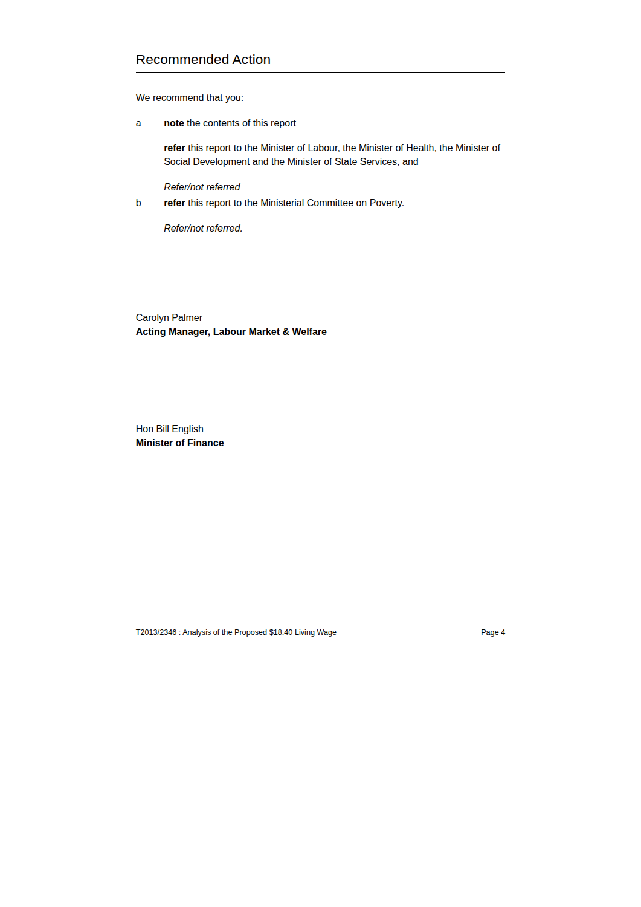Recommended Action
We recommend that you:
a
note the contents of this report
refer this report to the Minister of Labour, the Minister of Health, the Minister of Social Development and the Minister of State Services, and
Refer/not referred
b
refer this report to the Ministerial Committee on Poverty.
Refer/not referred.
Carolyn Palmer
Acting Manager, Labour Market & Welfare
Hon Bill English
Minister of Finance
T2013/2346 : Analysis of the Proposed $18.40 Living Wage
Page 4